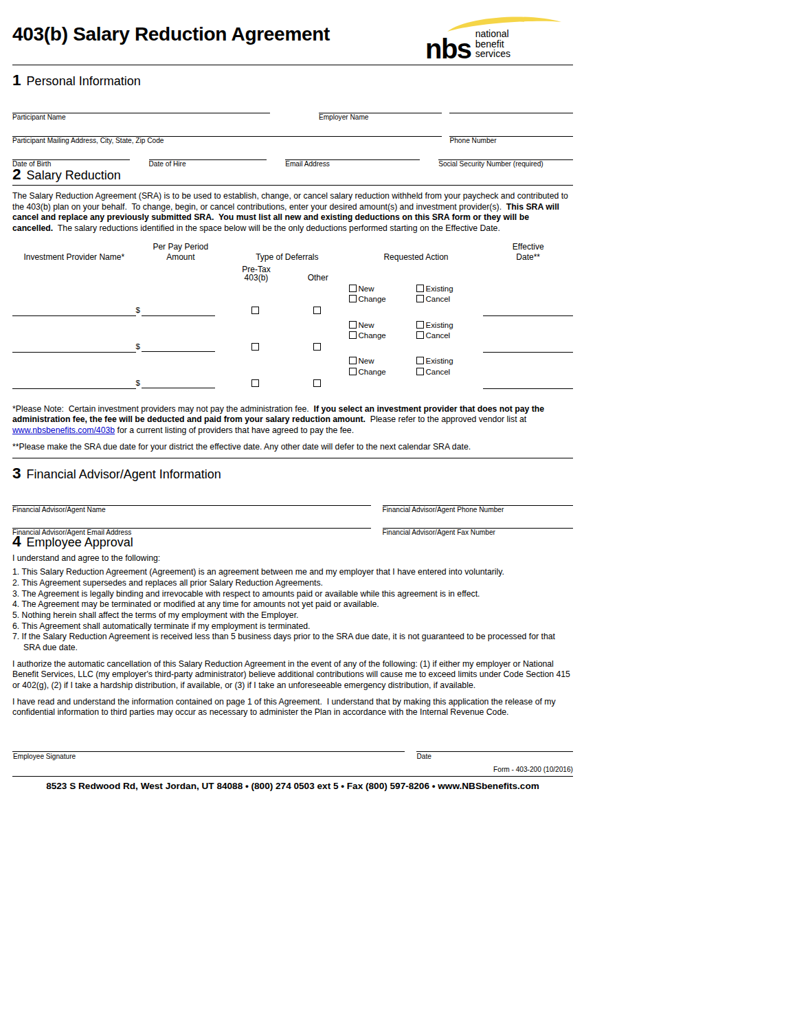403(b) Salary Reduction Agreement
nbs
national
benefit
services
1 Personal Information
| Participant Name | | Employer Name |
| Participant Mailing Address, City, State, Zip Code | | Phone Number |
| Date of Birth | | Date of Hire | | Email Address | | Social Security Number (required) |
2 Salary Reduction
The Salary Reduction Agreement (SRA) is to be used to establish, change, or cancel salary reduction withheld from your paycheck and contributed to the 403(b) plan on your behalf. To change, begin, or cancel contributions, enter your desired amount(s) and investment provider(s). This SRA will cancel and replace any previously submitted SRA. You must list all new and existing deductions on this SRA form or they will be cancelled. The salary reductions identified in the space below will be the only deductions performed starting on the Effective Date.
| Investment Provider Name* | Per Pay Period Amount | Type of Deferrals | Requested Action | Effective Date** |
| --- | --- | --- | --- | --- |
| | | Pre-Tax 403(b) | Other | | |
| | | | | New | Existing | |
| Change | Cancel |
| | $ | | | | | |
| | | | | New | Existing | |
| Change | Cancel |
| | $ | | | | | |
| | | | | New | Existing | |
| Change | Cancel |
| | $ | | | | | |
*Please Note: Certain investment providers may not pay the administration fee. If you select an investment provider that does not pay the administration fee, the fee will be deducted and paid from your salary reduction amount. Please refer to the approved vendor list at www.nbsbenefits.com/403b for a current listing of providers that have agreed to pay the fee.
**Please make the SRA due date for your district the effective date. Any other date will defer to the next calendar SRA date.
3 Financial Advisor/Agent Information
| Financial Advisor/Agent Name | | Financial Advisor/Agent Phone Number |
| Financial Advisor/Agent Email Address | | Financial Advisor/Agent Fax Number |
4 Employee Approval
I understand and agree to the following:
1. This Salary Reduction Agreement (Agreement) is an agreement between me and my employer that I have entered into voluntarily.
2. This Agreement supersedes and replaces all prior Salary Reduction Agreements.
3. The Agreement is legally binding and irrevocable with respect to amounts paid or available while this agreement is in effect.
4. The Agreement may be terminated or modified at any time for amounts not yet paid or available.
5. Nothing herein shall affect the terms of my employment with the Employer.
6. This Agreement shall automatically terminate if my employment is terminated.
7. If the Salary Reduction Agreement is received less than 5 business days prior to the SRA due date, it is not guaranteed to be processed for that SRA due date.
I authorize the automatic cancellation of this Salary Reduction Agreement in the event of any of the following: (1) if either my employer or National Benefit Services, LLC (my employer's third-party administrator) believe additional contributions will cause me to exceed limits under Code Section 415 or 402(g), (2) if I take a hardship distribution, if available, or (3) if I take an unforeseeable emergency distribution, if available.
I have read and understand the information contained on page 1 of this Agreement. I understand that by making this application the release of my confidential information to third parties may occur as necessary to administer the Plan in accordance with the Internal Revenue Code.
| Employee Signature | | Date |
Form - 403-200 (10/2016)
8523 S Redwood Rd, West Jordan, UT 84088 • (800) 274 0503 ext 5 • Fax (800) 597-8206 • www.NBSbenefits.com